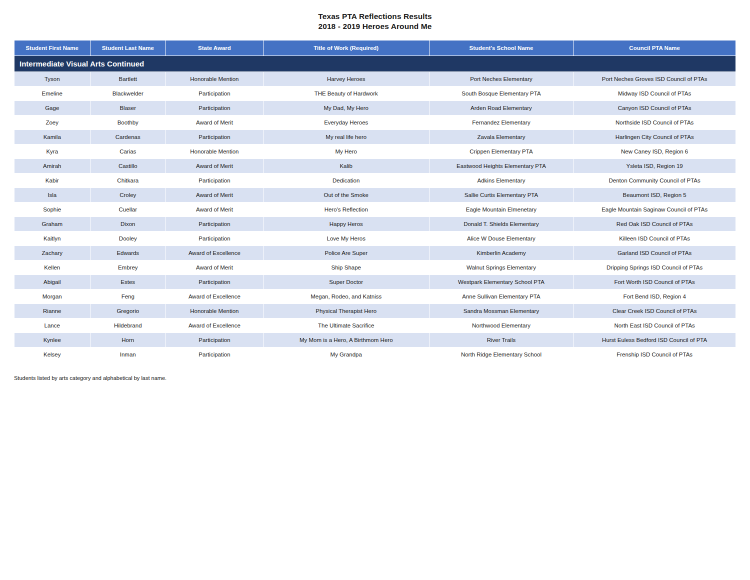Texas PTA Reflections Results
2018 - 2019 Heroes Around Me
| Student First Name | Student Last Name | State Award | Title of Work (Required) | Student's School Name | Council PTA Name |
| --- | --- | --- | --- | --- | --- |
| Intermediate Visual Arts Continued |
| Tyson | Bartlett | Honorable Mention | Harvey Heroes | Port Neches Elementary | Port Neches Groves ISD Council of PTAs |
| Emeline | Blackwelder | Participation | THE Beauty of Hardwork | South Bosque Elementary PTA | Midway ISD Council of PTAs |
| Gage | Blaser | Participation | My Dad, My Hero | Arden Road Elementary | Canyon ISD Council of PTAs |
| Zoey | Boothby | Award of Merit | Everyday Heroes | Fernandez Elementary | Northside ISD Council of PTAs |
| Kamila | Cardenas | Participation | My real life hero | Zavala Elementary | Harlingen City Council of PTAs |
| Kyra | Carias | Honorable Mention | My Hero | Crippen Elementary PTA | New Caney ISD, Region 6 |
| Amirah | Castillo | Award of Merit | Kalib | Eastwood Heights Elementary PTA | Ysleta ISD, Region 19 |
| Kabir | Chitkara | Participation | Dedication | Adkins Elementary | Denton Community Council of PTAs |
| Isla | Croley | Award of Merit | Out of the Smoke | Sallie Curtis Elementary PTA | Beaumont ISD, Region 5 |
| Sophie | Cuellar | Award of Merit | Hero's Reflection | Eagle Mountain Elmenetary | Eagle Mountain Saginaw Council of PTAs |
| Graham | Dixon | Participation | Happy Heros | Donald T. Shields Elementary | Red Oak ISD Council of PTAs |
| Kaitlyn | Dooley | Participation | Love My Heros | Alice W Douse Elementary | Killeen ISD Council of PTAs |
| Zachary | Edwards | Award of Excellence | Police Are Super | Kimberlin Academy | Garland ISD Council of PTAs |
| Kellen | Embrey | Award of Merit | Ship Shape | Walnut Springs Elementary | Dripping Springs ISD Council of PTAs |
| Abigail | Estes | Participation | Super Doctor | Westpark Elementary School PTA | Fort Worth ISD Council of PTAs |
| Morgan | Feng | Award of Excellence | Megan, Rodeo, and Katniss | Anne Sullivan Elementary PTA | Fort Bend ISD, Region 4 |
| Rianne | Gregorio | Honorable Mention | Physical Therapist Hero | Sandra Mossman Elementary | Clear Creek ISD Council of PTAs |
| Lance | Hildebrand | Award of Excellence | The Ultimate Sacrifice | Northwood Elementary | North East ISD Council of PTAs |
| Kynlee | Horn | Participation | My Mom is a Hero, A Birthmom Hero | River Trails | Hurst Euless Bedford ISD Council of PTA |
| Kelsey | Inman | Participation | My Grandpa | North Ridge Elementary School | Frenship ISD Council of PTAs |
Students listed by arts category and alphabetical by last name.